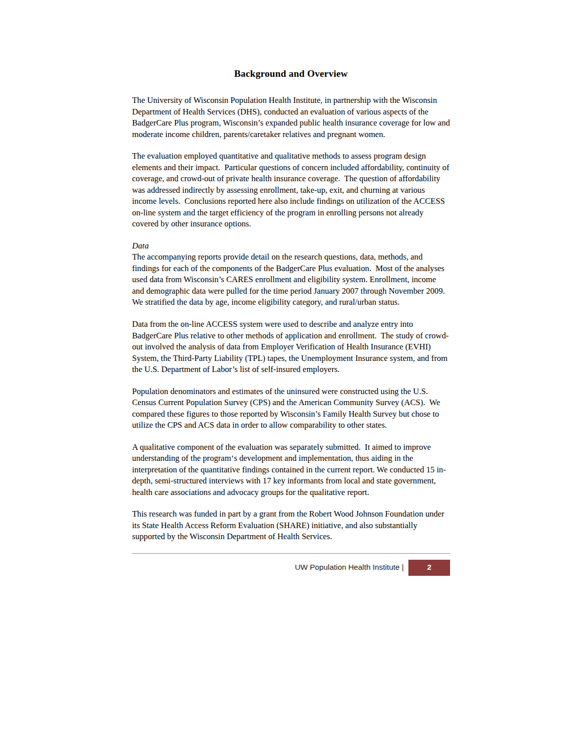Background and Overview
The University of Wisconsin Population Health Institute, in partnership with the Wisconsin Department of Health Services (DHS), conducted an evaluation of various aspects of the BadgerCare Plus program, Wisconsin’s expanded public health insurance coverage for low and moderate income children, parents/caretaker relatives and pregnant women.
The evaluation employed quantitative and qualitative methods to assess program design elements and their impact. Particular questions of concern included affordability, continuity of coverage, and crowd-out of private health insurance coverage. The question of affordability was addressed indirectly by assessing enrollment, take-up, exit, and churning at various income levels. Conclusions reported here also include findings on utilization of the ACCESS on-line system and the target efficiency of the program in enrolling persons not already covered by other insurance options.
Data
The accompanying reports provide detail on the research questions, data, methods, and findings for each of the components of the BadgerCare Plus evaluation. Most of the analyses used data from Wisconsin’s CARES enrollment and eligibility system. Enrollment, income and demographic data were pulled for the time period January 2007 through November 2009. We stratified the data by age, income eligibility category, and rural/urban status.
Data from the on-line ACCESS system were used to describe and analyze entry into BadgerCare Plus relative to other methods of application and enrollment. The study of crowd-out involved the analysis of data from Employer Verification of Health Insurance (EVHI) System, the Third-Party Liability (TPL) tapes, the Unemployment Insurance system, and from the U.S. Department of Labor’s list of self-insured employers.
Population denominators and estimates of the uninsured were constructed using the U.S. Census Current Population Survey (CPS) and the American Community Survey (ACS). We compared these figures to those reported by Wisconsin’s Family Health Survey but chose to utilize the CPS and ACS data in order to allow comparability to other states.
A qualitative component of the evaluation was separately submitted. It aimed to improve understanding of the program‘s development and implementation, thus aiding in the interpretation of the quantitative findings contained in the current report. We conducted 15 in-depth, semi-structured interviews with 17 key informants from local and state government, health care associations and advocacy groups for the qualitative report.
This research was funded in part by a grant from the Robert Wood Johnson Foundation under its State Health Access Reform Evaluation (SHARE) initiative, and also substantially supported by the Wisconsin Department of Health Services.
UW Population Health Institute |
2